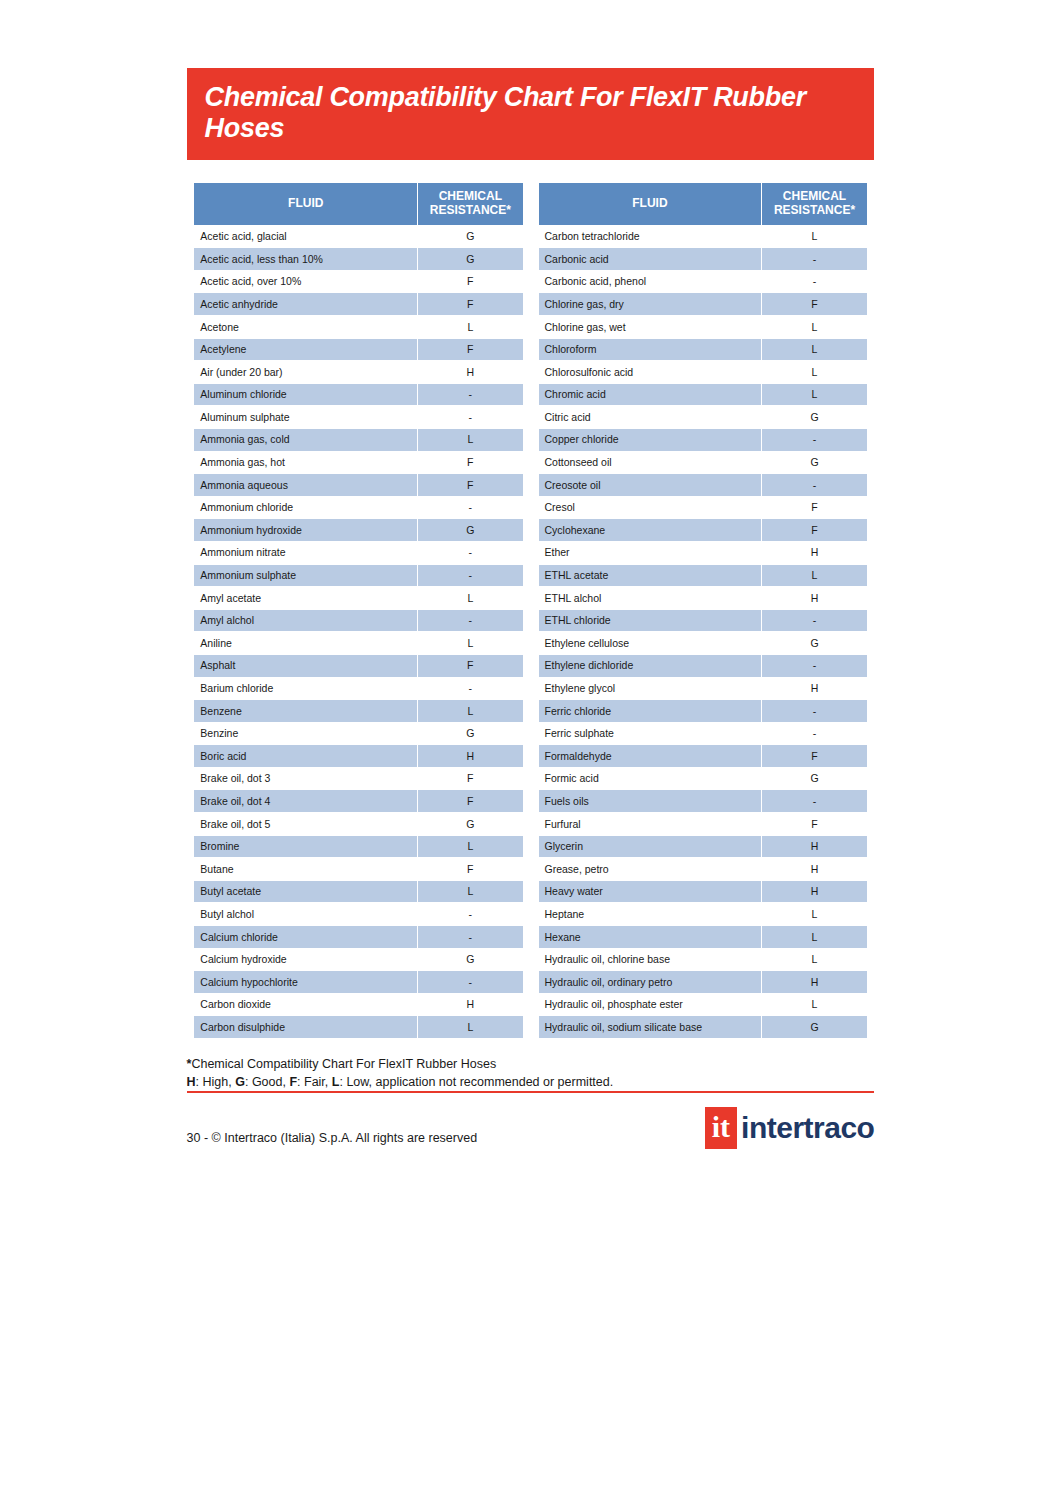Chemical Compatibility Chart For FlexIT Rubber Hoses
| Fluid | Chemical Resistance* |
| --- | --- |
| Acetic acid, glacial | G |
| Acetic acid, less than 10% | G |
| Acetic acid, over 10% | F |
| Acetic anhydride | F |
| Acetone | L |
| Acetylene | F |
| Air (under 20 bar) | H |
| Aluminum chloride | - |
| Aluminum sulphate | - |
| Ammonia gas, cold | L |
| Ammonia gas, hot | F |
| Ammonia aqueous | F |
| Ammonium chloride | - |
| Ammonium hydroxide | G |
| Ammonium nitrate | - |
| Ammonium sulphate | - |
| Amyl acetate | L |
| Amyl alchol | - |
| Aniline | L |
| Asphalt | F |
| Barium chloride | - |
| Benzene | L |
| Benzine | G |
| Boric acid | H |
| Brake oil, dot 3 | F |
| Brake oil, dot 4 | F |
| Brake oil, dot 5 | G |
| Bromine | L |
| Butane | F |
| Butyl acetate | L |
| Butyl alchol | - |
| Calcium chloride | - |
| Calcium hydroxide | G |
| Calcium hypochlorite | - |
| Carbon dioxide | H |
| Carbon disulphide | L |
| Fluid | Chemical Resistance* |
| --- | --- |
| Carbon tetrachloride | L |
| Carbonic acid | - |
| Carbonic acid, phenol | - |
| Chlorine gas, dry | F |
| Chlorine gas, wet | L |
| Chloroform | L |
| Chlorosulfonic acid | L |
| Chromic acid | L |
| Citric acid | G |
| Copper chloride | - |
| Cottonseed oil | G |
| Creosote oil | - |
| Cresol | F |
| Cyclohexane | F |
| Ether | H |
| ETHL acetate | L |
| ETHL alchol | H |
| ETHL chloride | - |
| Ethylene cellulose | G |
| Ethylene dichloride | - |
| Ethylene glycol | H |
| Ferric chloride | - |
| Ferric sulphate | - |
| Formaldehyde | F |
| Formic acid | G |
| Fuels oils | - |
| Furfural | F |
| Glycerin | H |
| Grease, petro | H |
| Heavy water | H |
| Heptane | L |
| Hexane | L |
| Hydraulic oil, chlorine base | L |
| Hydraulic oil, ordinary petro | H |
| Hydraulic oil, phosphate ester | L |
| Hydraulic oil, sodium silicate base | G |
*Chemical Compatibility Chart For FlexIT Rubber Hoses
H: High, G: Good, F: Fair, L: Low, application not recommended or permitted.
30 - © Intertraco (Italia) S.p.A. All rights are reserved
it intertraco